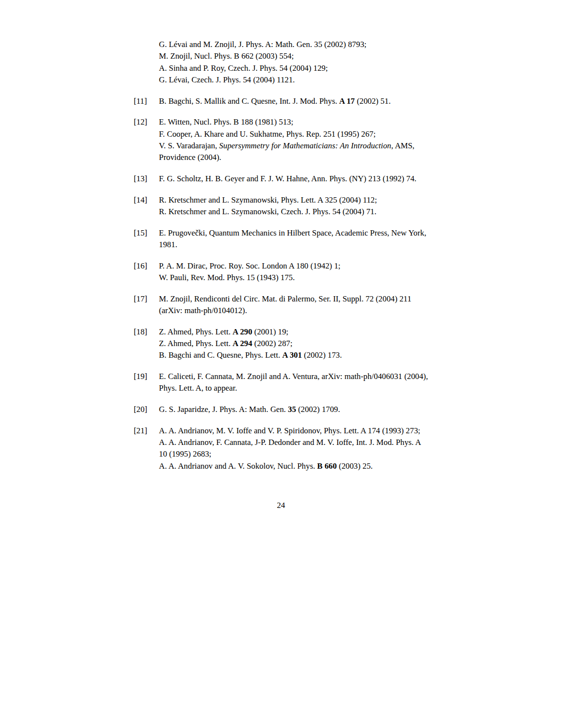G. Lévai and M. Znojil, J. Phys. A: Math. Gen. 35 (2002) 8793; M. Znojil, Nucl. Phys. B 662 (2003) 554; A. Sinha and P. Roy, Czech. J. Phys. 54 (2004) 129; G. Lévai, Czech. J. Phys. 54 (2004) 1121.
[11] B. Bagchi, S. Mallik and C. Quesne, Int. J. Mod. Phys. A 17 (2002) 51.
[12] E. Witten, Nucl. Phys. B 188 (1981) 513; F. Cooper, A. Khare and U. Sukhatme, Phys. Rep. 251 (1995) 267; V. S. Varadarajan, Supersymmetry for Mathematicians: An Introduction, AMS, Providence (2004).
[13] F. G. Scholtz, H. B. Geyer and F. J. W. Hahne, Ann. Phys. (NY) 213 (1992) 74.
[14] R. Kretschmer and L. Szymanowski, Phys. Lett. A 325 (2004) 112; R. Kretschmer and L. Szymanowski, Czech. J. Phys. 54 (2004) 71.
[15] E. Prugovečki, Quantum Mechanics in Hilbert Space, Academic Press, New York, 1981.
[16] P. A. M. Dirac, Proc. Roy. Soc. London A 180 (1942) 1; W. Pauli, Rev. Mod. Phys. 15 (1943) 175.
[17] M. Znojil, Rendiconti del Circ. Mat. di Palermo, Ser. II, Suppl. 72 (2004) 211 (arXiv: math-ph/0104012).
[18] Z. Ahmed, Phys. Lett. A 290 (2001) 19; Z. Ahmed, Phys. Lett. A 294 (2002) 287; B. Bagchi and C. Quesne, Phys. Lett. A 301 (2002) 173.
[19] E. Caliceti, F. Cannata, M. Znojil and A. Ventura, arXiv: math-ph/0406031 (2004), Phys. Lett. A, to appear.
[20] G. S. Japaridze, J. Phys. A: Math. Gen. 35 (2002) 1709.
[21] A. A. Andrianov, M. V. Ioffe and V. P. Spiridonov, Phys. Lett. A 174 (1993) 273; A. A. Andrianov, F. Cannata, J-P. Dedonder and M. V. Ioffe, Int. J. Mod. Phys. A 10 (1995) 2683; A. A. Andrianov and A. V. Sokolov, Nucl. Phys. B 660 (2003) 25.
24